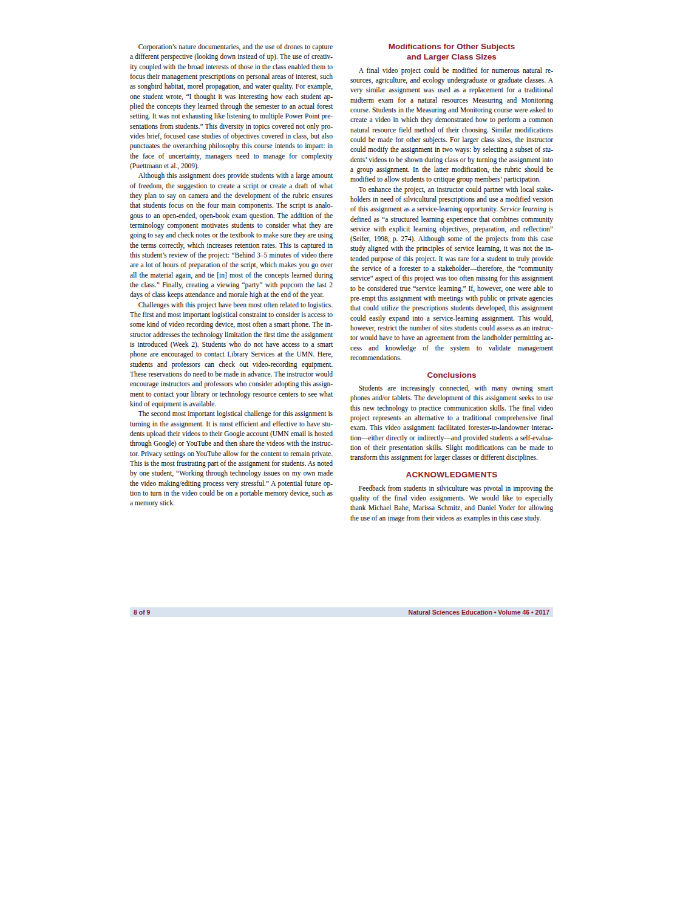Corporation’s nature documentaries, and the use of drones to capture a different perspective (looking down instead of up). The use of creativity coupled with the broad interests of those in the class enabled them to focus their management prescriptions on personal areas of interest, such as songbird habitat, morel propagation, and water quality. For example, one student wrote, “I thought it was interesting how each student applied the concepts they learned through the semester to an actual forest setting. It was not exhausting like listening to multiple Power Point presentations from students.” This diversity in topics covered not only provides brief, focused case studies of objectives covered in class, but also punctuates the overarching philosophy this course intends to impart: in the face of uncertainty, managers need to manage for complexity (Puettmann et al., 2009).
Although this assignment does provide students with a large amount of freedom, the suggestion to create a script or create a draft of what they plan to say on camera and the development of the rubric ensures that students focus on the four main components. The script is analogous to an open-ended, open-book exam question. The addition of the terminology component motivates students to consider what they are going to say and check notes or the textbook to make sure they are using the terms correctly, which increases retention rates. This is captured in this student’s review of the project: “Behind 3–5 minutes of video there are a lot of hours of preparation of the script, which makes you go over all the material again, and tie [in] most of the concepts learned during the class.” Finally, creating a viewing “party” with popcorn the last 2 days of class keeps attendance and morale high at the end of the year.
Challenges with this project have been most often related to logistics. The first and most important logistical constraint to consider is access to some kind of video recording device, most often a smart phone. The instructor addresses the technology limitation the first time the assignment is introduced (Week 2). Students who do not have access to a smart phone are encouraged to contact Library Services at the UMN. Here, students and professors can check out video-recording equipment. These reservations do need to be made in advance. The instructor would encourage instructors and professors who consider adopting this assignment to contact your library or technology resource centers to see what kind of equipment is available.
The second most important logistical challenge for this assignment is turning in the assignment. It is most efficient and effective to have students upload their videos to their Google account (UMN email is hosted through Google) or YouTube and then share the videos with the instructor. Privacy settings on YouTube allow for the content to remain private. This is the most frustrating part of the assignment for students. As noted by one student, “Working through technology issues on my own made the video making/editing process very stressful.” A potential future option to turn in the video could be on a portable memory device, such as a memory stick.
Modifications for Other Subjects
and Larger Class Sizes
A final video project could be modified for numerous natural resources, agriculture, and ecology undergraduate or graduate classes. A very similar assignment was used as a replacement for a traditional midterm exam for a natural resources Measuring and Monitoring course. Students in the Measuring and Monitoring course were asked to create a video in which they demonstrated how to perform a common natural resource field method of their choosing. Similar modifications could be made for other subjects. For larger class sizes, the instructor could modify the assignment in two ways: by selecting a subset of students’ videos to be shown during class or by turning the assignment into a group assignment. In the latter modification, the rubric should be modified to allow students to critique group members’ participation.
To enhance the project, an instructor could partner with local stakeholders in need of silvicultural prescriptions and use a modified version of this assignment as a service-learning opportunity. Service learning is defined as “a structured learning experience that combines community service with explicit learning objectives, preparation, and reflection” (Seifer, 1998, p. 274). Although some of the projects from this case study aligned with the principles of service learning, it was not the intended purpose of this project. It was rare for a student to truly provide the service of a forester to a stakeholder—therefore, the “community service” aspect of this project was too often missing for this assignment to be considered true “service learning.” If, however, one were able to pre-empt this assignment with meetings with public or private agencies that could utilize the prescriptions students developed, this assignment could easily expand into a service-learning assignment. This would, however, restrict the number of sites students could assess as an instructor would have to have an agreement from the landholder permitting access and knowledge of the system to validate management recommendations.
Conclusions
Students are increasingly connected, with many owning smart phones and/or tablets. The development of this assignment seeks to use this new technology to practice communication skills. The final video project represents an alternative to a traditional comprehensive final exam. This video assignment facilitated forester-to-landowner interaction—either directly or indirectly—and provided students a self-evaluation of their presentation skills. Slight modifications can be made to transform this assignment for larger classes or different disciplines.
Acknowledgments
Feedback from students in silviculture was pivotal in improving the quality of the final video assignments. We would like to especially thank Michael Bahe, Marissa Schmitz, and Daniel Yoder for allowing the use of an image from their videos as examples in this case study.
8 of 9 Natural Sciences Education • Volume 46 • 2017